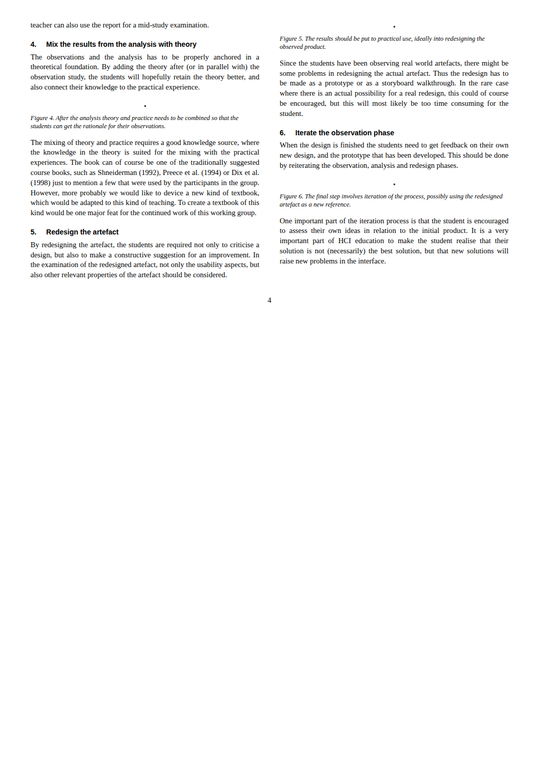teacher can also use the report for a mid-study examination.
4. Mix the results from the analysis with theory
The observations and the analysis has to be properly anchored in a theoretical foundation. By adding the theory after (or in parallel with) the observation study, the students will hopefully retain the theory better, and also connect their knowledge to the practical experience.
Figure 4. After the analysis theory and practice needs to be combined so that the students can get the rationale for their observations.
The mixing of theory and practice requires a good knowledge source, where the knowledge in the theory is suited for the mixing with the practical experiences. The book can of course be one of the traditionally suggested course books, such as Shneiderman (1992), Preece et al. (1994) or Dix et al. (1998) just to mention a few that were used by the participants in the group. However, more probably we would like to device a new kind of textbook, which would be adapted to this kind of teaching. To create a textbook of this kind would be one major feat for the continued work of this working group.
5. Redesign the artefact
By redesigning the artefact, the students are required not only to criticise a design, but also to make a constructive suggestion for an improvement. In the examination of the redesigned artefact, not only the usability aspects, but also other relevant properties of the artefact should be considered.
Figure 5. The results should be put to practical use, ideally into redesigning the observed product.
Since the students have been observing real world artefacts, there might be some problems in redesigning the actual artefact. Thus the redesign has to be made as a prototype or as a storyboard walkthrough. In the rare case where there is an actual possibility for a real redesign, this could of course be encouraged, but this will most likely be too time consuming for the student.
6. Iterate the observation phase
When the design is finished the students need to get feedback on their own new design, and the prototype that has been developed. This should be done by reiterating the observation, analysis and redesign phases.
Figure 6. The final step involves iteration of the process, possibly using the redesigned artefact as a new reference.
One important part of the iteration process is that the student is encouraged to assess their own ideas in relation to the initial product. It is a very important part of HCI education to make the student realise that their solution is not (necessarily) the best solution, but that new solutions will raise new problems in the interface.
4